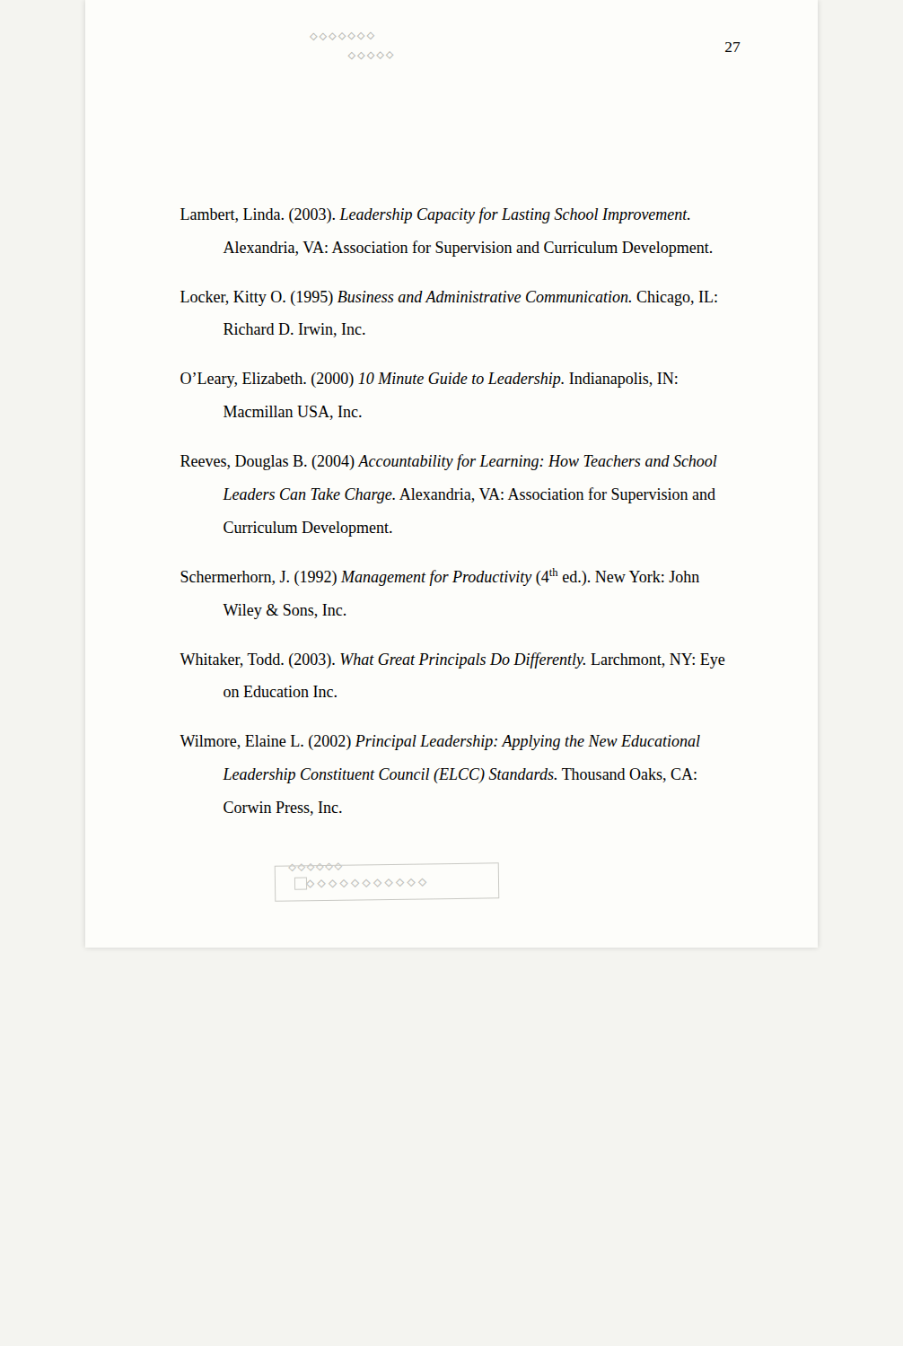27
◇◇◇◇◇◇◇
◇◇◇◇◇
Lambert, Linda. (2003). Leadership Capacity for Lasting School Improvement. Alexandria, VA: Association for Supervision and Curriculum Development.
Locker, Kitty O. (1995) Business and Administrative Communication. Chicago, IL: Richard D. Irwin, Inc.
O’Leary, Elizabeth. (2000) 10 Minute Guide to Leadership. Indianapolis, IN: Macmillan USA, Inc.
Reeves, Douglas B. (2004) Accountability for Learning: How Teachers and School Leaders Can Take Charge. Alexandria, VA: Association for Supervision and Curriculum Development.
Schermerhorn, J. (1992) Management for Productivity (4th ed.). New York: John Wiley & Sons, Inc.
Whitaker, Todd. (2003). What Great Principals Do Differently. Larchmont, NY: Eye on Education Inc.
Wilmore, Elaine L. (2002) Principal Leadership: Applying the New Educational Leadership Constituent Council (ELCC) Standards. Thousand Oaks, CA: Corwin Press, Inc.
◇◇◇◇◇◇
◇◇◇◇◇◇◇◇◇◇◇